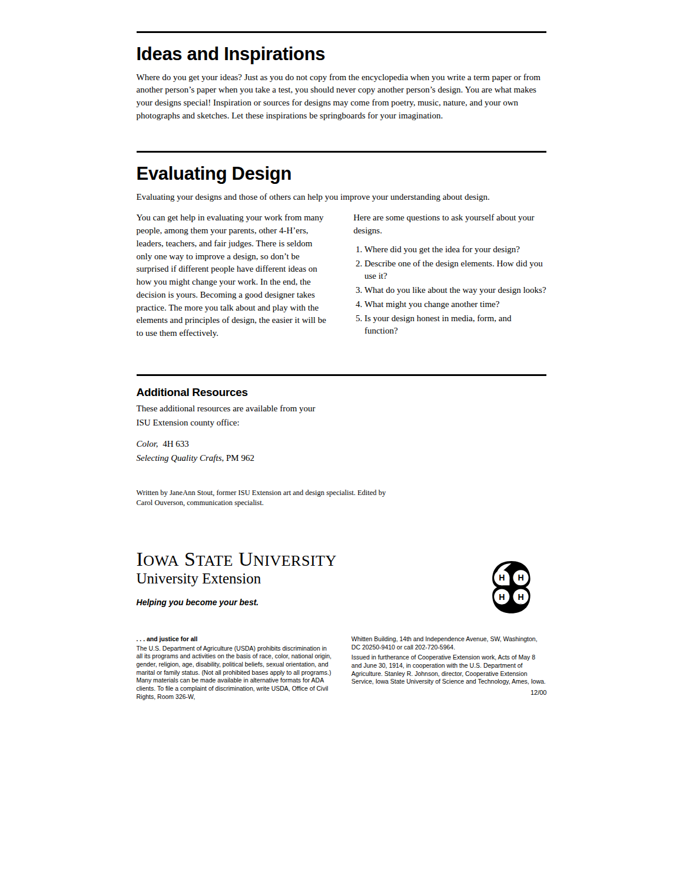Ideas and Inspirations
Where do you get your ideas? Just as you do not copy from the encyclopedia when you write a term paper or from another person’s paper when you take a test, you should never copy another person’s design. You are what makes your designs special! Inspiration or sources for designs may come from poetry, music, nature, and your own photographs and sketches. Let these inspirations be springboards for your imagination.
Evaluating Design
Evaluating your designs and those of others can help you improve your understanding about design.
You can get help in evaluating your work from many people, among them your parents, other 4-H’ers, leaders, teachers, and fair judges. There is seldom only one way to improve a design, so don’t be surprised if different people have different ideas on how you might change your work. In the end, the decision is yours. Becoming a good designer takes practice. The more you talk about and play with the elements and principles of design, the easier it will be to use them effectively.
Here are some questions to ask yourself about your designs.
Where did you get the idea for your design?
Describe one of the design elements. How did you use it?
What do you like about the way your design looks?
What might you change another time?
Is your design honest in media, form, and function?
Additional Resources
These additional resources are available from your
ISU Extension county office:
Color, 4H 633
Selecting Quality Crafts, PM 962
Written by JaneAnn Stout, former ISU Extension art and design specialist. Edited by Carol Ouverson, communication specialist.
IOWA STATE UNIVERSITY
University Extension
Helping you become your best.
H H H H 4-H Name & Emblem
. . . and justice for all
The U.S. Department of Agriculture (USDA) prohibits discrimination in all its programs and activities on the basis of race, color, national origin, gender, religion, age, disability, political beliefs, sexual orientation, and marital or family status. (Not all prohibited bases apply to all programs.) Many materials can be made available in alternative formats for ADA clients. To file a complaint of discrimination, write USDA, Office of Civil Rights, Room 326-W,
Whitten Building, 14th and Independence Avenue, SW, Washington, DC 20250-9410 or call 202-720-5964.
Issued in furtherance of Cooperative Extension work, Acts of May 8 and June 30, 1914, in cooperation with the U.S. Department of Agriculture. Stanley R. Johnson, director, Cooperative Extension Service, Iowa State University of Science and Technology, Ames, Iowa.
12/00